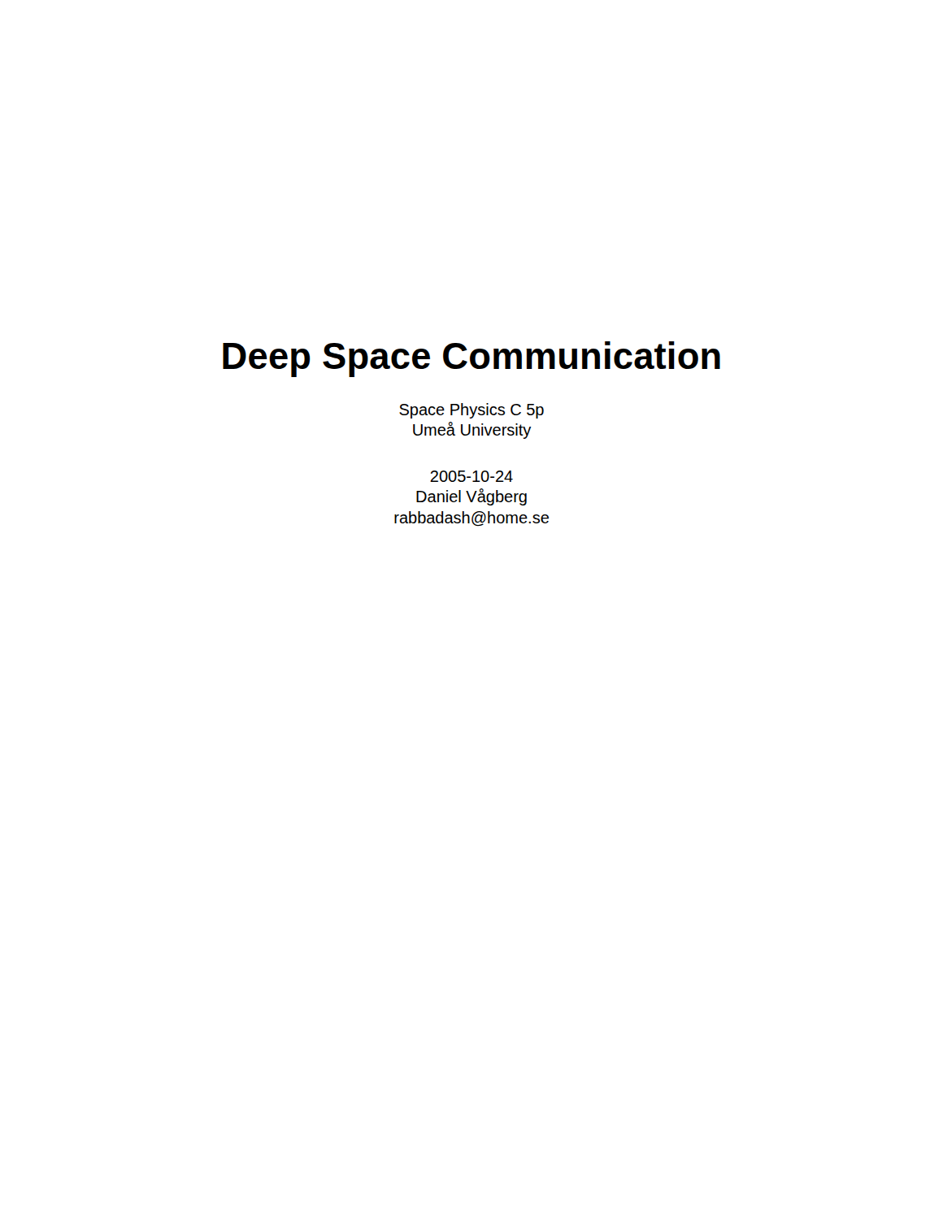Deep Space Communication
Space Physics C 5p
Umeå University
2005-10-24
Daniel Vågberg
rabbadash@home.se